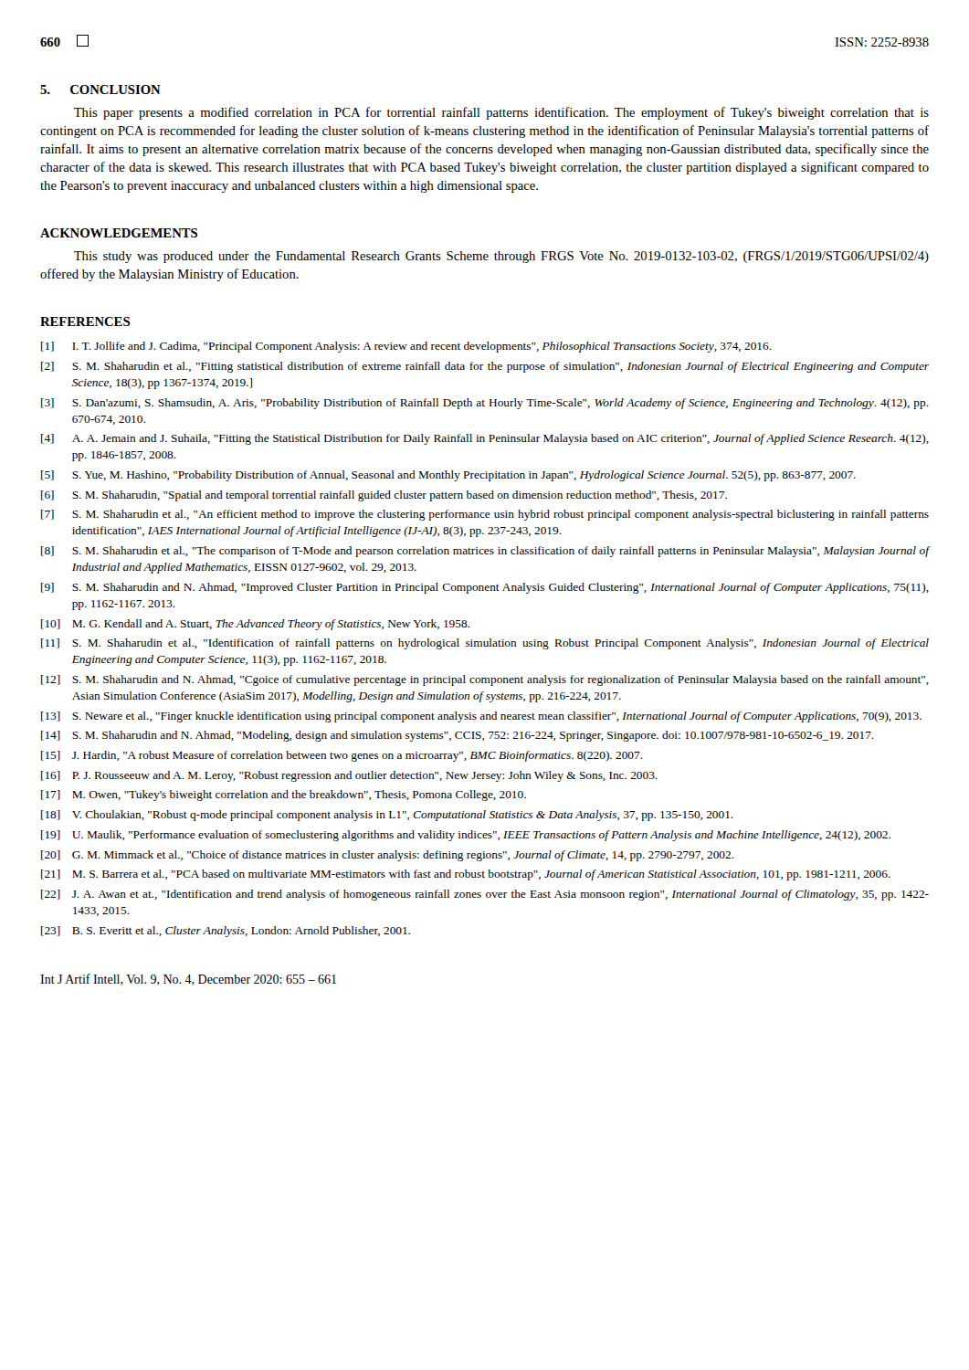660
ISSN: 2252-8938
5. CONCLUSION
This paper presents a modified correlation in PCA for torrential rainfall patterns identification. The employment of Tukey's biweight correlation that is contingent on PCA is recommended for leading the cluster solution of k-means clustering method in the identification of Peninsular Malaysia's torrential patterns of rainfall. It aims to present an alternative correlation matrix because of the concerns developed when managing non-Gaussian distributed data, specifically since the character of the data is skewed. This research illustrates that with PCA based Tukey's biweight correlation, the cluster partition displayed a significant compared to the Pearson's to prevent inaccuracy and unbalanced clusters within a high dimensional space.
ACKNOWLEDGEMENTS
This study was produced under the Fundamental Research Grants Scheme through FRGS Vote No. 2019-0132-103-02, (FRGS/1/2019/STG06/UPSI/02/4) offered by the Malaysian Ministry of Education.
REFERENCES
[1] I. T. Jollife and J. Cadima, "Principal Component Analysis: A review and recent developments", Philosophical Transactions Society, 374, 2016.
[2] S. M. Shaharudin et al., "Fitting statistical distribution of extreme rainfall data for the purpose of simulation", Indonesian Journal of Electrical Engineering and Computer Science, 18(3), pp 1367-1374, 2019.]
[3] S. Dan'azumi, S. Shamsudin, A. Aris, "Probability Distribution of Rainfall Depth at Hourly Time-Scale", World Academy of Science, Engineering and Technology. 4(12), pp. 670-674, 2010.
[4] A. A. Jemain and J. Suhaila, "Fitting the Statistical Distribution for Daily Rainfall in Peninsular Malaysia based on AIC criterion", Journal of Applied Science Research. 4(12), pp. 1846-1857, 2008.
[5] S. Yue, M. Hashino, "Probability Distribution of Annual, Seasonal and Monthly Precipitation in Japan", Hydrological Science Journal. 52(5), pp. 863-877, 2007.
[6] S. M. Shaharudin, "Spatial and temporal torrential rainfall guided cluster pattern based on dimension reduction method", Thesis, 2017.
[7] S. M. Shaharudin et al., "An efficient method to improve the clustering performance usin hybrid robust principal component analysis-spectral biclustering in rainfall patterns identification", IAES International Journal of Artificial Intelligence (IJ-AI), 8(3), pp. 237-243, 2019.
[8] S. M. Shaharudin et al., "The comparison of T-Mode and pearson correlation matrices in classification of daily rainfall patterns in Peninsular Malaysia", Malaysian Journal of Industrial and Applied Mathematics, EISSN 0127-9602, vol. 29, 2013.
[9] S. M. Shaharudin and N. Ahmad, "Improved Cluster Partition in Principal Component Analysis Guided Clustering", International Journal of Computer Applications, 75(11), pp. 1162-1167. 2013.
[10] M. G. Kendall and A. Stuart, The Advanced Theory of Statistics, New York, 1958.
[11] S. M. Shaharudin et al., "Identification of rainfall patterns on hydrological simulation using Robust Principal Component Analysis", Indonesian Journal of Electrical Engineering and Computer Science, 11(3), pp. 1162-1167, 2018.
[12] S. M. Shaharudin and N. Ahmad, "Cgoice of cumulative percentage in principal component analysis for regionalization of Peninsular Malaysia based on the rainfall amount", Asian Simulation Conference (AsiaSim 2017), Modelling, Design and Simulation of systems, pp. 216-224, 2017.
[13] S. Neware et al., "Finger knuckle identification using principal component analysis and nearest mean classifier", International Journal of Computer Applications, 70(9), 2013.
[14] S. M. Shaharudin and N. Ahmad, "Modeling, design and simulation systems", CCIS, 752: 216-224, Springer, Singapore. doi: 10.1007/978-981-10-6502-6_19. 2017.
[15] J. Hardin, "A robust Measure of correlation between two genes on a microarray", BMC Bioinformatics. 8(220). 2007.
[16] P. J. Rousseeuw and A. M. Leroy, "Robust regression and outlier detection", New Jersey: John Wiley & Sons, Inc. 2003.
[17] M. Owen, "Tukey's biweight correlation and the breakdown", Thesis, Pomona College, 2010.
[18] V. Choulakian, "Robust q-mode principal component analysis in L1", Computational Statistics & Data Analysis, 37, pp. 135-150, 2001.
[19] U. Maulik, "Performance evaluation of someclustering algorithms and validity indices", IEEE Transactions of Pattern Analysis and Machine Intelligence, 24(12), 2002.
[20] G. M. Mimmack et al., "Choice of distance matrices in cluster analysis: defining regions", Journal of Climate, 14, pp. 2790-2797, 2002.
[21] M. S. Barrera et al., "PCA based on multivariate MM-estimators with fast and robust bootstrap", Journal of American Statistical Association, 101, pp. 1981-1211, 2006.
[22] J. A. Awan et at., "Identification and trend analysis of homogeneous rainfall zones over the East Asia monsoon region", International Journal of Climatology, 35, pp. 1422-1433, 2015.
[23] B. S. Everitt et al., Cluster Analysis, London: Arnold Publisher, 2001.
Int J Artif Intell, Vol. 9, No. 4, December 2020: 655 – 661